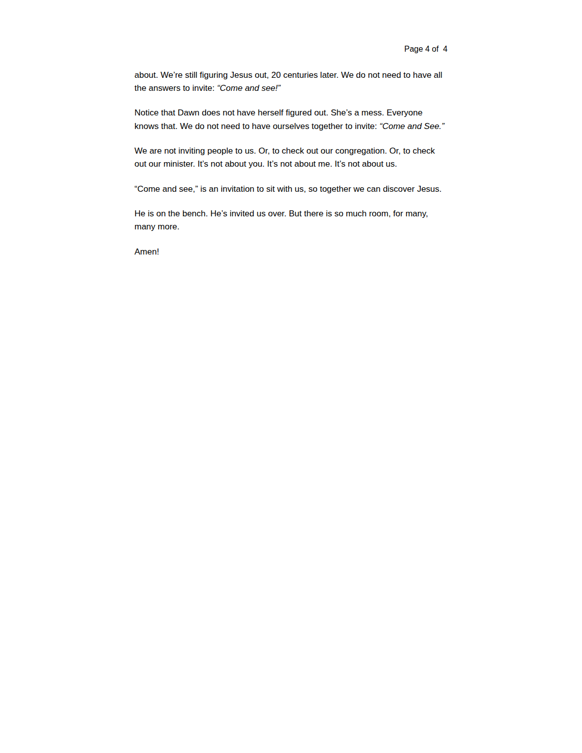Page 4 of 4
about. We’re still figuring Jesus out, 20 centuries later. We do not need to have all the answers to invite: “Come and see!”
Notice that Dawn does not have herself figured out. She’s a mess. Everyone knows that. We do not need to have ourselves together to invite: “Come and See.”
We are not inviting people to us. Or, to check out our congregation. Or, to check out our minister. It’s not about you. It’s not about me. It’s not about us.
“Come and see,” is an invitation to sit with us, so together we can discover Jesus.
He is on the bench. He’s invited us over. But there is so much room, for many, many more.
Amen!